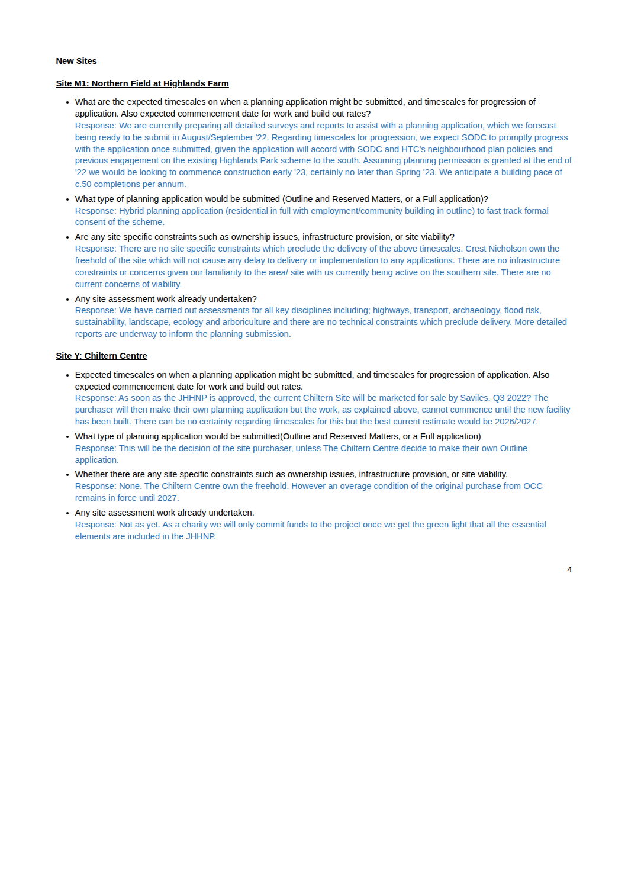New Sites
Site M1: Northern Field at Highlands Farm
What are the expected timescales on when a planning application might be submitted, and timescales for progression of application. Also expected commencement date for work and build out rates?
Response: We are currently preparing all detailed surveys and reports to assist with a planning application, which we forecast being ready to be submit in August/September '22. Regarding timescales for progression, we expect SODC to promptly progress with the application once submitted, given the application will accord with SODC and HTC's neighbourhood plan policies and previous engagement on the existing Highlands Park scheme to the south. Assuming planning permission is granted at the end of '22 we would be looking to commence construction early '23, certainly no later than Spring '23. We anticipate a building pace of c.50 completions per annum.
What type of planning application would be submitted (Outline and Reserved Matters, or a Full application)?
Response: Hybrid planning application (residential in full with employment/community building in outline) to fast track formal consent of the scheme.
Are any site specific constraints such as ownership issues, infrastructure provision, or site viability?
Response: There are no site specific constraints which preclude the delivery of the above timescales. Crest Nicholson own the freehold of the site which will not cause any delay to delivery or implementation to any applications. There are no infrastructure constraints or concerns given our familiarity to the area/ site with us currently being active on the southern site. There are no current concerns of viability.
Any site assessment work already undertaken?
Response: We have carried out assessments for all key disciplines including; highways, transport, archaeology, flood risk, sustainability, landscape, ecology and arboriculture and there are no technical constraints which preclude delivery. More detailed reports are underway to inform the planning submission.
Site Y: Chiltern Centre
Expected timescales on when a planning application might be submitted, and timescales for progression of application. Also expected commencement date for work and build out rates.
Response: As soon as the JHHNP is approved, the current Chiltern Site will be marketed for sale by Saviles. Q3 2022? The purchaser will then make their own planning application but the work, as explained above, cannot commence until the new facility has been built. There can be no certainty regarding timescales for this but the best current estimate would be 2026/2027.
What type of planning application would be submitted(Outline and Reserved Matters, or a Full application)
Response: This will be the decision of the site purchaser, unless The Chiltern Centre decide to make their own Outline application.
Whether there are any site specific constraints such as ownership issues, infrastructure provision, or site viability.
Response: None. The Chiltern Centre own the freehold. However an overage condition of the original purchase from OCC remains in force until 2027.
Any site assessment work already undertaken.
Response: Not as yet. As a charity we will only commit funds to the project once we get the green light that all the essential elements are included in the JHHNP.
4